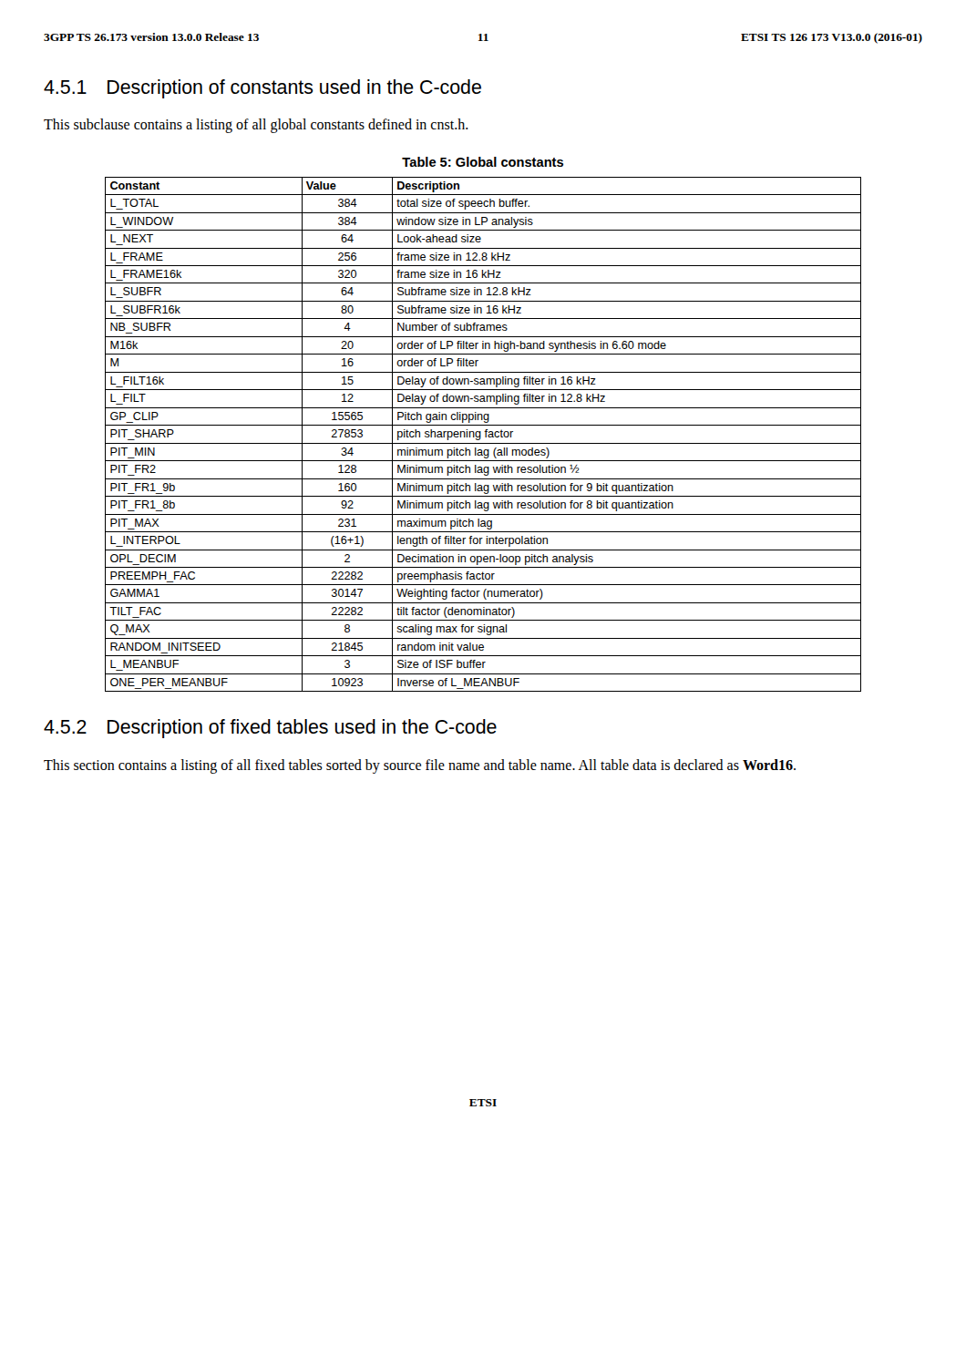3GPP TS 26.173 version 13.0.0 Release 13
11
ETSI TS 126 173 V13.0.0 (2016-01)
4.5.1 Description of constants used in the C-code
This subclause contains a listing of all global constants defined in cnst.h.
Table 5: Global constants
| Constant | Value | Description |
| --- | --- | --- |
| L_TOTAL | 384 | total size of speech buffer. |
| L_WINDOW | 384 | window size in LP analysis |
| L_NEXT | 64 | Look-ahead size |
| L_FRAME | 256 | frame size in 12.8 kHz |
| L_FRAME16k | 320 | frame size in 16 kHz |
| L_SUBFR | 64 | Subframe size in 12.8 kHz |
| L_SUBFR16k | 80 | Subframe size in 16 kHz |
| NB_SUBFR | 4 | Number of subframes |
| M16k | 20 | order of LP filter in high-band synthesis in 6.60 mode |
| M | 16 | order of LP filter |
| L_FILT16k | 15 | Delay of down-sampling filter in 16 kHz |
| L_FILT | 12 | Delay of down-sampling filter in 12.8 kHz |
| GP_CLIP | 15565 | Pitch gain clipping |
| PIT_SHARP | 27853 | pitch sharpening factor |
| PIT_MIN | 34 | minimum pitch lag (all modes) |
| PIT_FR2 | 128 | Minimum pitch lag with resolution ½ |
| PIT_FR1_9b | 160 | Minimum pitch lag with resolution for 9 bit quantization |
| PIT_FR1_8b | 92 | Minimum pitch lag with resolution for 8 bit quantization |
| PIT_MAX | 231 | maximum pitch lag |
| L_INTERPOL | (16+1) | length of filter for interpolation |
| OPL_DECIM | 2 | Decimation in open-loop pitch analysis |
| PREEMPH_FAC | 22282 | preemphasis factor |
| GAMMA1 | 30147 | Weighting factor (numerator) |
| TILT_FAC | 22282 | tilt factor (denominator) |
| Q_MAX | 8 | scaling max for signal |
| RANDOM_INITSEED | 21845 | random init value |
| L_MEANBUF | 3 | Size of ISF buffer |
| ONE_PER_MEANBUF | 10923 | Inverse of L_MEANBUF |
4.5.2 Description of fixed tables used in the C-code
This section contains a listing of all fixed tables sorted by source file name and table name. All table data is declared as Word16.
ETSI